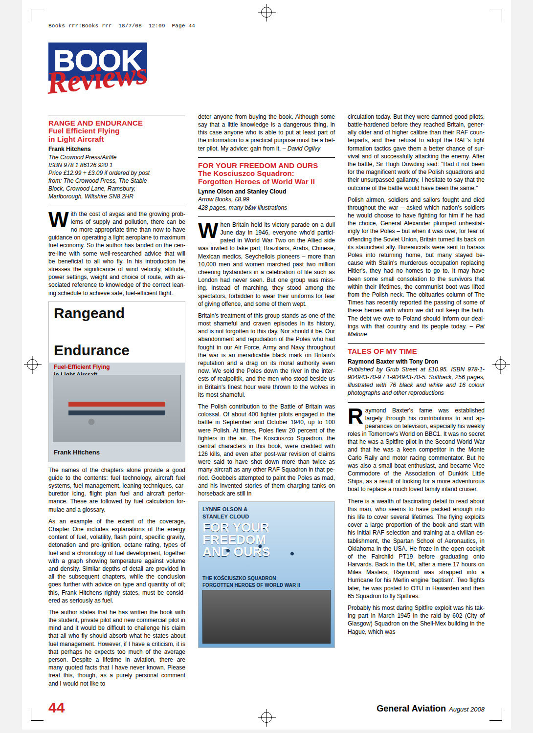Books rrr:Books rrr 18/7/08 12:09 Page 44
BOOK Reviews
Range and Endurance Fuel Efficient Flying
in Light Aircraft
Frank Hitchens
The Crowood Press/Airlife
ISBN 978 1 86126 920 1
Price £12.99 + £3.09 if ordered by post
from: The Crowood Press, The Stable
Block, Crowood Lane, Ramsbury,
Marlborough, Wiltshire SN8 2HR
With the cost of avgas and the growing problems of supply and pollution, there can be no more appropriate time than now to have guidance on operating a light aeroplane to maximum fuel economy. So the author has landed on the centre-line with some well-researched advice that will be beneficial to all who fly. In his introduction he stresses the significance of wind velocity, altitude, power settings, weight and choice of route, with associated reference to knowledge of the correct leaning schedule to achieve safe, fuel-efficient flight.
Rangeand
Endurance
Fuel-Efficient Flyingin Light Aircraft
Frank Hitchens
The names of the chapters alone provide a good guide to the contents: fuel technology, aircraft fuel systems, fuel management, leaning techniques, carburettor icing, flight plan fuel and aircraft performance. These are followed by fuel calculation formulae and a glossary.
As an example of the extent of the coverage, Chapter One includes explanations of the energy content of fuel, volatility, flash point, specific gravity, detonation and pre-ignition, octane rating, types of fuel and a chronology of fuel development, together with a graph showing temperature against volume and density. Similar depths of detail are provided in all the subsequent chapters, while the conclusion goes further with advice on type and quantity of oil; this, Frank Hitchens rightly states, must be considered as seriously as fuel.
The author states that he has written the book with the student, private pilot and new commercial pilot in mind and it would be difficult to challenge his claim that all who fly should absorb what he states about fuel management. However, if I have a criticism, it is that perhaps he expects too much of the average person. Despite a lifetime in aviation, there are many quoted facts that I have never known. Please treat this, though, as a purely personal comment and I would not like to
deter anyone from buying the book. Although some say that a little knowledge is a dangerous thing, in this case anyone who is able to put at least part of the information to a practical purpose must be a better pilot. My advice: gain from it. – David Ogilvy
For Your Freedom and Ours The Kosciuszco Squadron:
Forgotten Heroes of World War II
Lynne Olson and Stanley Cloud
Arrow Books, £8.99
428 pages, many b&w illustrations
When Britain held its victory parade on a dull June day in 1946, everyone who'd participated in World War Two on the Allied side was invited to take part; Brazilians, Arabs, Chinese, Mexican medics, Seychellois pioneers – more than 10,000 men and women marched past two million cheering bystanders in a celebration of life such as London had never seen. But one group was missing. Instead of marching, they stood among the spectators, forbidden to wear their uniforms for fear of giving offence, and some of them wept.
Britain's treatment of this group stands as one of the most shameful and craven episodes in its history, and is not forgotten to this day. Nor should it be. Our abandonment and repudiation of the Poles who had fought in our Air Force, Army and Navy throughout the war is an ineradicable black mark on Britain's reputation and a drag on its moral authority even now. We sold the Poles down the river in the interests of realpolitik, and the men who stood beside us in Britain's finest hour were thrown to the wolves in its most shameful.
The Polish contribution to the Battle of Britain was colossal. Of about 400 fighter pilots engaged in the battle in September and October 1940, up to 100 were Polish. At times, Poles flew 20 percent of the fighters in the air. The Kosciuszco Squadron, the central characters in this book, were credited with 126 kills, and even after post-war revision of claims were said to have shot down more than twice as many aircraft as any other RAF Squadron in that period. Goebbels attempted to paint the Poles as mad, and his invented stories of them charging tanks on horseback are still in
LYNNE OLSON &
STANLEY CLOUD
FOR YOUR
FREEDOM
AND OURS
THE KOŚCIUSZKO SQUADRON
FORGOTTEN HEROES OF WORLD WAR II
circulation today. But they were damned good pilots, battle-hardened before they reached Britain, generally older and of higher calibre than their RAF counterparts, and their refusal to adopt the RAF's tight formation tactics gave them a better chance of survival and of successfully attacking the enemy. After the battle, Sir Hugh Dowding said: "Had it not been for the magnificent work of the Polish squadrons and their unsurpassed gallantry, I hesitate to say that the outcome of the battle would have been the same."
Polish airmen, soldiers and sailors fought and died throughout the war – asked which nation's soldiers he would choose to have fighting for him if he had the choice, General Alexander plumped unhesitatingly for the Poles – but when it was over, for fear of offending the Soviet Union, Britain turned its back on its staunchest ally. Bureaucrats were sent to harass Poles into returning home, but many stayed because with Stalin's murderous occupation replacing Hitler's, they had no homes to go to. It may have been some small consolation to the survivors that within their lifetimes, the communist boot was lifted from the Polish neck. The obituaries column of The Times has recently reported the passing of some of these heroes with whom we did not keep the faith. The debt we owe to Poland should inform our dealings with that country and its people today. – Pat Malone
Tales of my Time
Raymond Baxter with Tony Dron
Published by Grub Street at £10.95. ISBN 978-1-904943-70-9 / 1-904943-70-5. Softback, 256 pages, illustrated with 76 black and white and 16 colour photographs and other reproductions
Raymond Baxter's fame was established largely through his contributions to and appearances on television, especially his weekly roles in Tomorrow's World on BBC1. It was no secret that he was a Spitfire pilot in the Second World War and that he was a keen competitor in the Monte Carlo Rally and motor racing commentator. But he was also a small boat enthusiast, and became Vice Commodore of the Association of Dunkirk Little Ships, as a result of looking for a more adventurous boat to replace a much loved family inland cruiser.
There is a wealth of fascinating detail to read about this man, who seems to have packed enough into his life to cover several lifetimes. The flying exploits cover a large proportion of the book and start with his initial RAF selection and training at a civilian establishment, the Spartan School of Aeronautics, in Oklahoma in the USA. He froze in the open cockpit of the Fairchild PT19 before graduating onto Harvards. Back in the UK, after a mere 17 hours on Miles Masters, Raymond was strapped into a Hurricane for his Merlin engine 'baptism'. Two flights later, he was posted to OTU in Hawarden and then 65 Squadron to fly Spitfires.
Probably his most daring Spitfire exploit was his taking part in March 1945 in the raid by 602 (City of Glasgow) Squadron on the Shell-Mex building in the Hague, which was
44
General Aviation August 2008